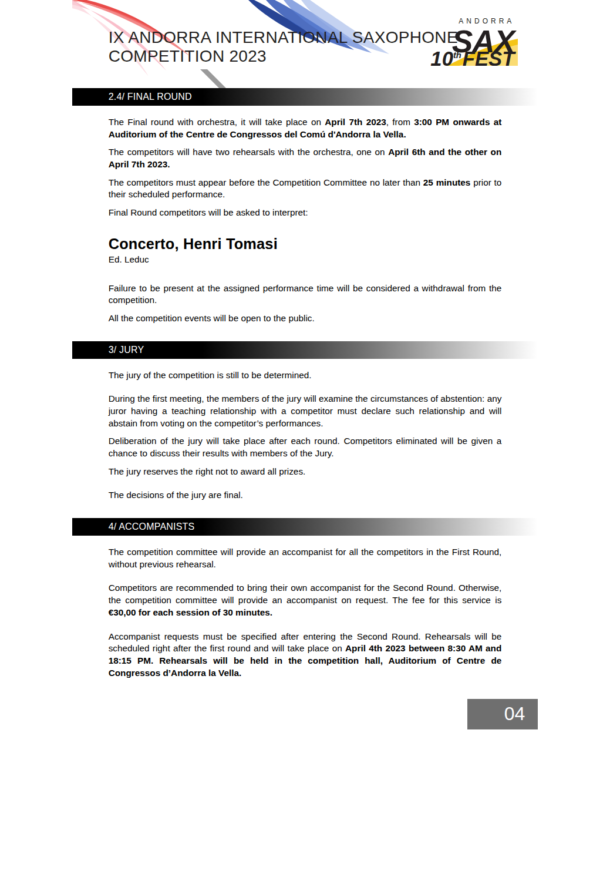IX ANDORRA INTERNATIONAL SAXOPHONE
COMPETITION 2023
ANDORRA
SAX
10th
FEST
2.4/ FINAL ROUND
The Final round with orchestra, it will take place on April 7th 2023, from 3:00 PM onwards at Auditorium of the Centre de Congressos del Comú d'Andorra la Vella.
The competitors will have two rehearsals with the orchestra, one on April 6th and the other on April 7th 2023.
The competitors must appear before the Competition Committee no later than 25 minutes prior to their scheduled performance.
Final Round competitors will be asked to interpret:
Concerto, Henri Tomasi
Ed. Leduc
Failure to be present at the assigned performance time will be considered a withdrawal from the competition.
All the competition events will be open to the public.
3/ JURY
The jury of the competition is still to be determined.
During the first meeting, the members of the jury will examine the circumstances of abstention: any juror having a teaching relationship with a competitor must declare such relationship and will abstain from voting on the competitor’s performances.
Deliberation of the jury will take place after each round. Competitors eliminated will be given a chance to discuss their results with members of the Jury.
The jury reserves the right not to award all prizes.
The decisions of the jury are final.
4/ ACCOMPANISTS
The competition committee will provide an accompanist for all the competitors in the First Round, without previous rehearsal.
Competitors are recommended to bring their own accompanist for the Second Round. Otherwise, the competition committee will provide an accompanist on request. The fee for this service is €30,00 for each session of 30 minutes.
Accompanist requests must be specified after entering the Second Round. Rehearsals will be scheduled right after the first round and will take place on April 4th 2023 between 8:30 AM and 18:15 PM. Rehearsals will be held in the competition hall, Auditorium of Centre de Congressos d’Andorra la Vella.
04